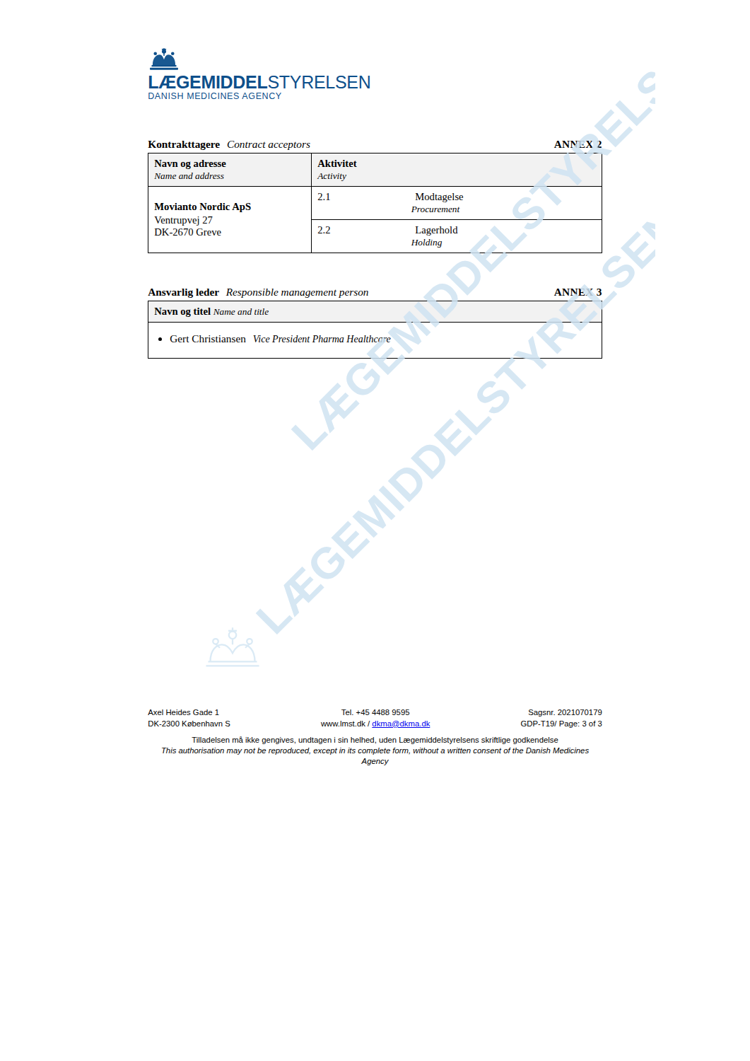LÆGEMIDDELSTYRELSEN
LÆGEMIDDELSTYRELSEN
LÆGEMIDDELSTYRELSEN
DANISH MEDICINES AGENCY
Kontrakttagere Contract acceptors
ANNEX 2
| Navn og adresse Name and address | Aktivitet Activity |
| --- | --- |
| Movianto Nordic ApS Ventrupvej 27 DK-2670 Greve | 2.1 | Modtagelse Procurement |
| 2.2 | Lagerhold Holding |
Ansvarlig leder Responsible management person
ANNEX 3
| Navn og titel Name and title |
| --- |
| Gert Christiansen Vice President Pharma Healthcare |
Axel Heides Gade 1
DK-2300 København S
Tel. +45 4488 9595
www.lmst.dk / dkma@dkma.dk
Sagsnr. 2021070179
GDP-T19/ Page: 3 of 3
Tilladelsen må ikke gengives, undtagen i sin helhed, uden Lægemiddelstyrelsens skriftlige godkendelse
This authorisation may not be reproduced, except in its complete form, without a written consent of the Danish Medicines Agency